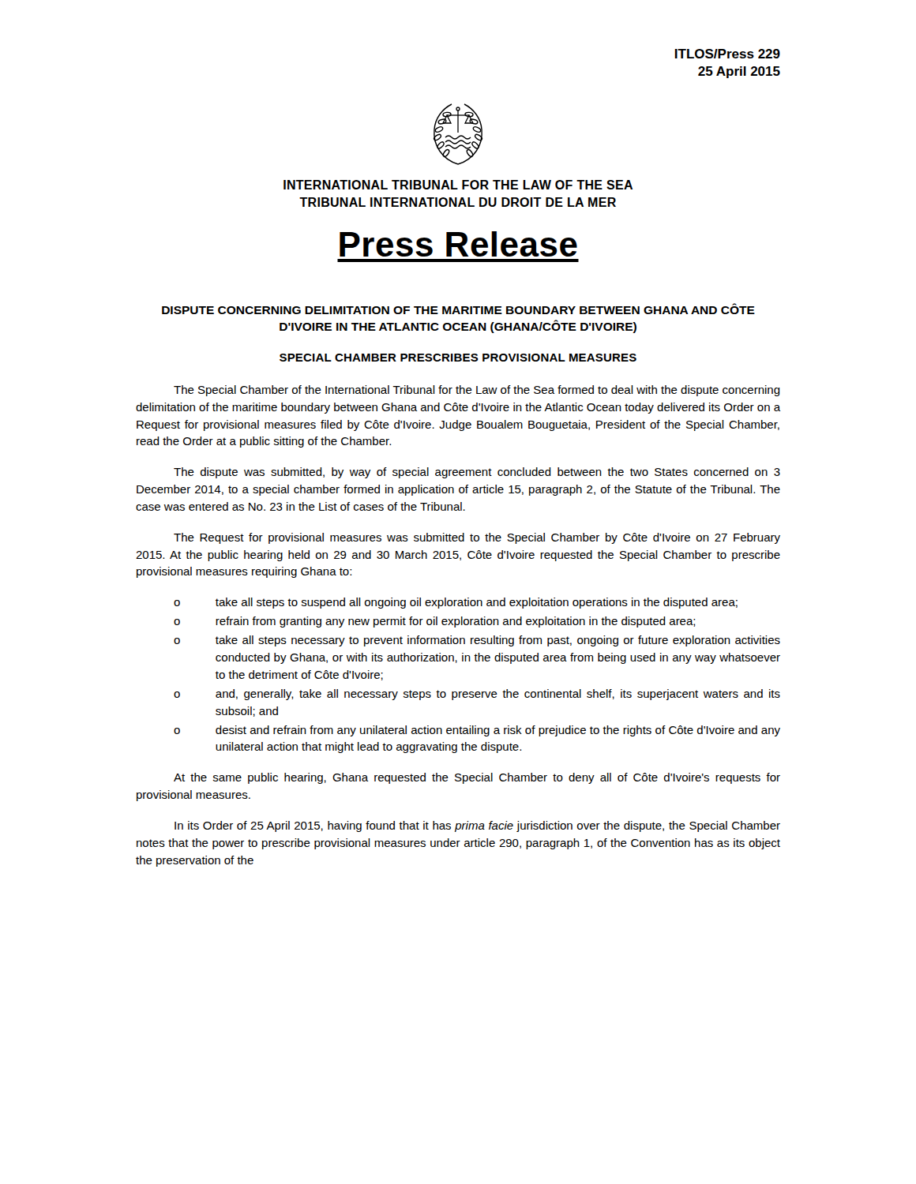ITLOS/Press 229
25 April 2015
INTERNATIONAL TRIBUNAL FOR THE LAW OF THE SEA
TRIBUNAL INTERNATIONAL DU DROIT DE LA MER
Press Release
DISPUTE CONCERNING DELIMITATION OF THE MARITIME BOUNDARY BETWEEN GHANA AND CÔTE D'IVOIRE IN THE ATLANTIC OCEAN (GHANA/CÔTE D'IVOIRE)
SPECIAL CHAMBER PRESCRIBES PROVISIONAL MEASURES
The Special Chamber of the International Tribunal for the Law of the Sea formed to deal with the dispute concerning delimitation of the maritime boundary between Ghana and Côte d'Ivoire in the Atlantic Ocean today delivered its Order on a Request for provisional measures filed by Côte d'Ivoire. Judge Boualem Bouguetaia, President of the Special Chamber, read the Order at a public sitting of the Chamber.
The dispute was submitted, by way of special agreement concluded between the two States concerned on 3 December 2014, to a special chamber formed in application of article 15, paragraph 2, of the Statute of the Tribunal. The case was entered as No. 23 in the List of cases of the Tribunal.
The Request for provisional measures was submitted to the Special Chamber by Côte d'Ivoire on 27 February 2015. At the public hearing held on 29 and 30 March 2015, Côte d'Ivoire requested the Special Chamber to prescribe provisional measures requiring Ghana to:
otake all steps to suspend all ongoing oil exploration and exploitation operations in the disputed area;
orefrain from granting any new permit for oil exploration and exploitation in the disputed area;
otake all steps necessary to prevent information resulting from past, ongoing or future exploration activities conducted by Ghana, or with its authorization, in the disputed area from being used in any way whatsoever to the detriment of Côte d'Ivoire;
oand, generally, take all necessary steps to preserve the continental shelf, its superjacent waters and its subsoil; and
odesist and refrain from any unilateral action entailing a risk of prejudice to the rights of Côte d'Ivoire and any unilateral action that might lead to aggravating the dispute.
At the same public hearing, Ghana requested the Special Chamber to deny all of Côte d'Ivoire's requests for provisional measures.
In its Order of 25 April 2015, having found that it has prima facie jurisdiction over the dispute, the Special Chamber notes that the power to prescribe provisional measures under article 290, paragraph 1, of the Convention has as its object the preservation of the